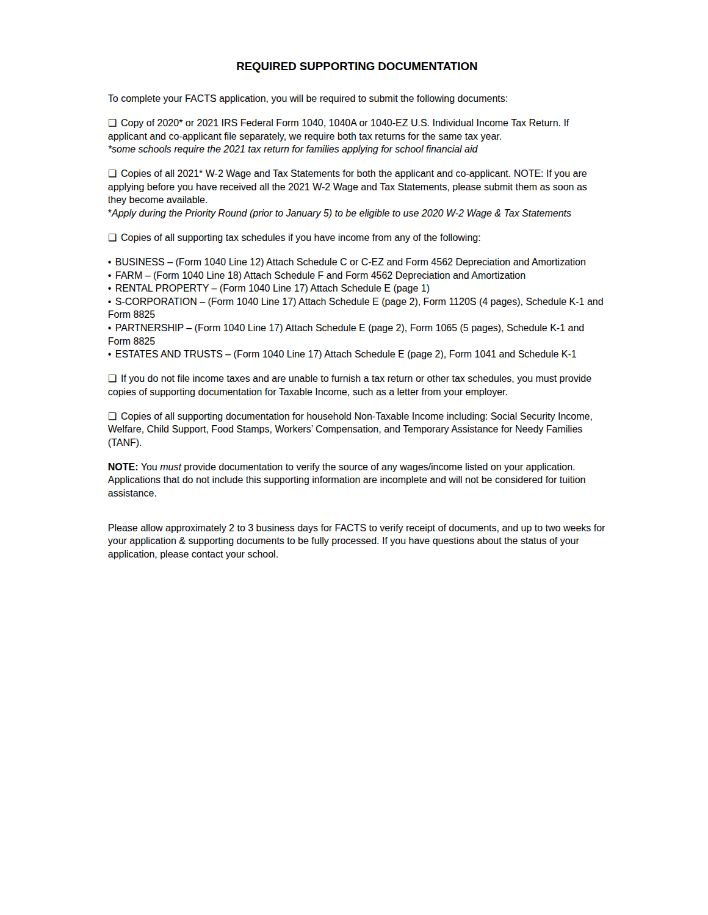REQUIRED SUPPORTING DOCUMENTATION
To complete your FACTS application, you will be required to submit the following documents:
Copy of 2020* or 2021 IRS Federal Form 1040, 1040A or 1040-EZ U.S. Individual Income Tax Return. If applicant and co-applicant file separately, we require both tax returns for the same tax year.
*some schools require the 2021 tax return for families applying for school financial aid
Copies of all 2021* W-2 Wage and Tax Statements for both the applicant and co-applicant. NOTE: If you are applying before you have received all the 2021 W-2 Wage and Tax Statements, please submit them as soon as they become available.
*Apply during the Priority Round (prior to January 5) to be eligible to use 2020 W-2 Wage & Tax Statements
Copies of all supporting tax schedules if you have income from any of the following:
BUSINESS – (Form 1040 Line 12) Attach Schedule C or C-EZ and Form 4562 Depreciation and Amortization
FARM – (Form 1040 Line 18) Attach Schedule F and Form 4562 Depreciation and Amortization
RENTAL PROPERTY – (Form 1040 Line 17) Attach Schedule E (page 1)
S-CORPORATION – (Form 1040 Line 17) Attach Schedule E (page 2), Form 1120S (4 pages), Schedule K-1 and Form 8825
PARTNERSHIP – (Form 1040 Line 17) Attach Schedule E (page 2), Form 1065 (5 pages), Schedule K-1 and Form 8825
ESTATES AND TRUSTS – (Form 1040 Line 17) Attach Schedule E (page 2), Form 1041 and Schedule K-1
If you do not file income taxes and are unable to furnish a tax return or other tax schedules, you must provide copies of supporting documentation for Taxable Income, such as a letter from your employer.
Copies of all supporting documentation for household Non-Taxable Income including: Social Security Income, Welfare, Child Support, Food Stamps, Workers’ Compensation, and Temporary Assistance for Needy Families (TANF).
NOTE: You must provide documentation to verify the source of any wages/income listed on your application. Applications that do not include this supporting information are incomplete and will not be considered for tuition assistance.
Please allow approximately 2 to 3 business days for FACTS to verify receipt of documents, and up to two weeks for your application & supporting documents to be fully processed. If you have questions about the status of your application, please contact your school.